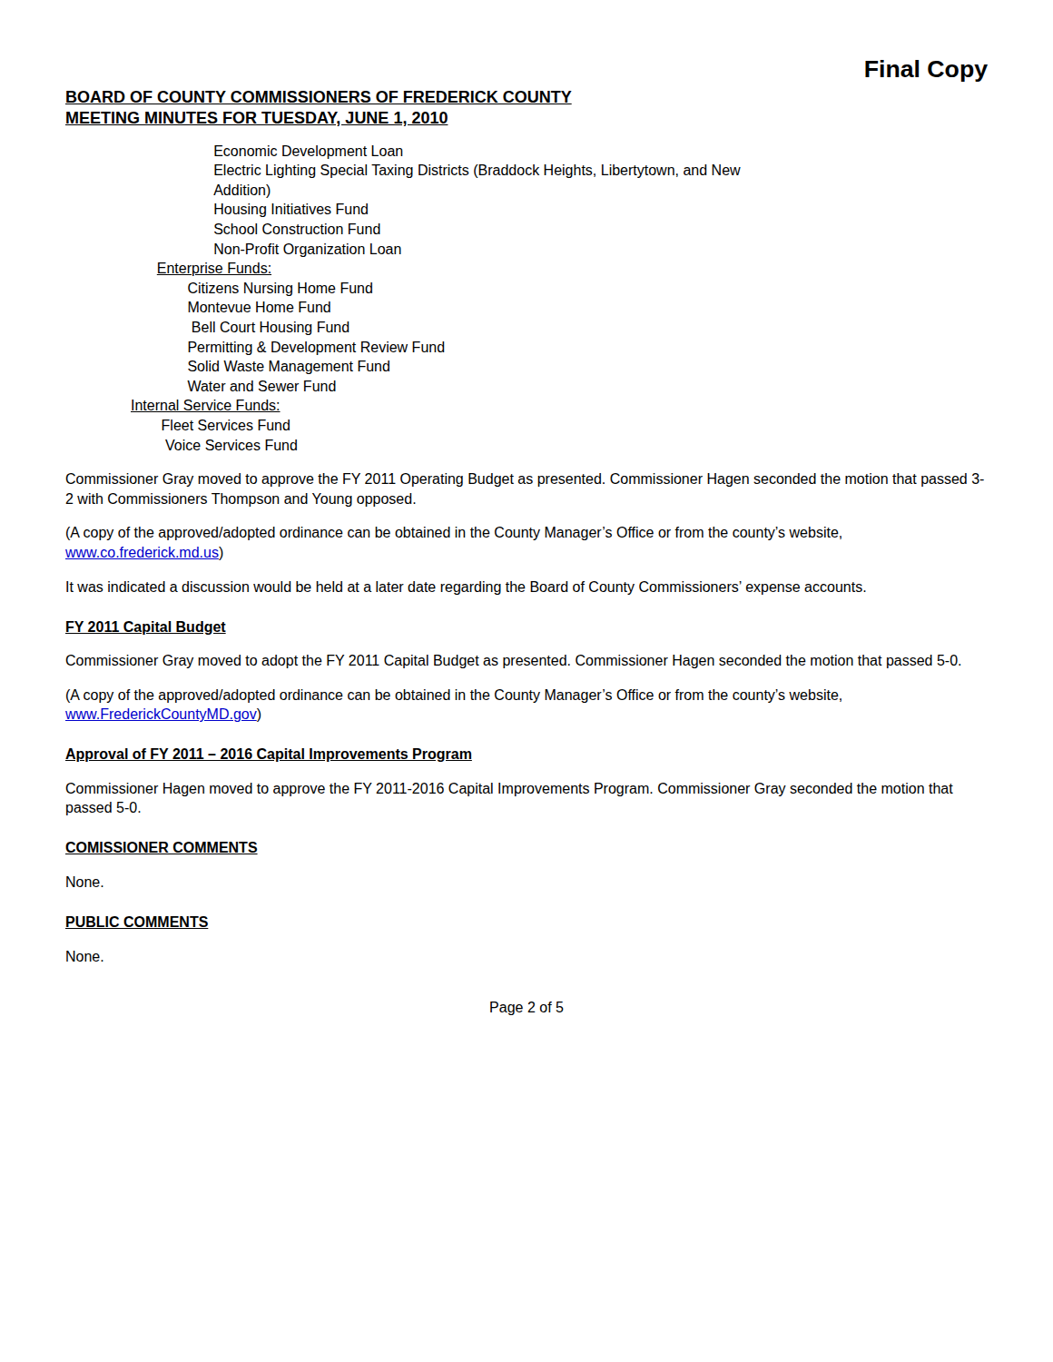Final Copy
BOARD OF COUNTY COMMISSIONERS OF FREDERICK COUNTY
MEETING MINUTES FOR TUESDAY, JUNE 1, 2010
Economic Development Loan
Electric Lighting Special Taxing Districts (Braddock Heights, Libertytown, and New
Addition)
Housing Initiatives Fund
School Construction Fund
Non-Profit Organization Loan
Enterprise Funds:
Citizens Nursing Home Fund
Montevue Home Fund
Bell Court Housing Fund
Permitting & Development Review Fund
Solid Waste Management Fund
Water and Sewer Fund
Internal Service Funds:
Fleet Services Fund
Voice Services Fund
Commissioner Gray moved to approve the FY 2011 Operating Budget as presented. Commissioner Hagen seconded the motion that passed 3-2 with Commissioners Thompson and Young opposed.
(A copy of the approved/adopted ordinance can be obtained in the County Manager’s Office or from the county’s website, www.co.frederick.md.us)
It was indicated a discussion would be held at a later date regarding the Board of County Commissioners’ expense accounts.
FY 2011 Capital Budget
Commissioner Gray moved to adopt the FY 2011 Capital Budget as presented. Commissioner Hagen seconded the motion that passed 5-0.
(A copy of the approved/adopted ordinance can be obtained in the County Manager’s Office or from the county’s website, www.FrederickCountyMD.gov)
Approval of FY 2011 – 2016 Capital Improvements Program
Commissioner Hagen moved to approve the FY 2011-2016 Capital Improvements Program. Commissioner Gray seconded the motion that passed 5-0.
COMISSIONER COMMENTS
None.
PUBLIC COMMENTS
None.
Page 2 of 5